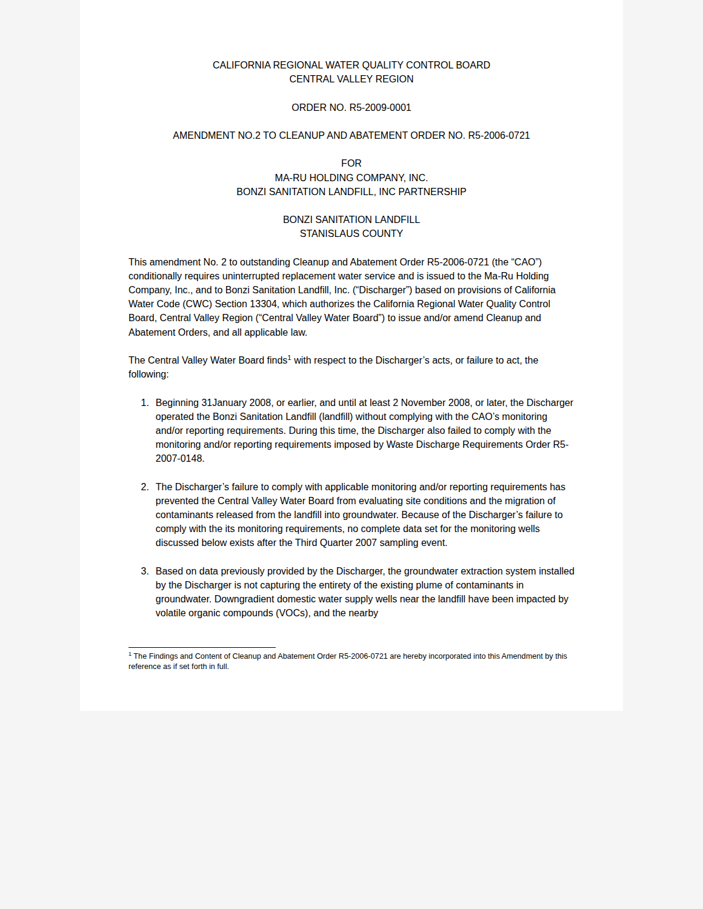CALIFORNIA REGIONAL WATER QUALITY CONTROL BOARD
CENTRAL VALLEY REGION
ORDER NO. R5-2009-0001
AMENDMENT NO.2 TO CLEANUP AND ABATEMENT ORDER NO. R5-2006-0721
FOR
MA-RU HOLDING COMPANY, INC.
BONZI SANITATION LANDFILL, INC PARTNERSHIP
BONZI SANITATION LANDFILL
STANISLAUS COUNTY
This amendment No. 2 to outstanding Cleanup and Abatement Order R5-2006-0721 (the “CAO”) conditionally requires uninterrupted replacement water service and is issued to the Ma-Ru Holding Company, Inc., and to Bonzi Sanitation Landfill, Inc. (“Discharger”) based on provisions of California Water Code (CWC) Section 13304, which authorizes the California Regional Water Quality Control Board, Central Valley Region (“Central Valley Water Board”) to issue and/or amend Cleanup and Abatement Orders, and all applicable law.
The Central Valley Water Board finds1 with respect to the Discharger’s acts, or failure to act, the following:
Beginning 31January 2008, or earlier, and until at least 2 November 2008, or later, the Discharger operated the Bonzi Sanitation Landfill (landfill) without complying with the CAO’s monitoring and/or reporting requirements. During this time, the Discharger also failed to comply with the monitoring and/or reporting requirements imposed by Waste Discharge Requirements Order R5-2007-0148.
The Discharger’s failure to comply with applicable monitoring and/or reporting requirements has prevented the Central Valley Water Board from evaluating site conditions and the migration of contaminants released from the landfill into groundwater. Because of the Discharger’s failure to comply with the its monitoring requirements, no complete data set for the monitoring wells discussed below exists after the Third Quarter 2007 sampling event.
Based on data previously provided by the Discharger, the groundwater extraction system installed by the Discharger is not capturing the entirety of the existing plume of contaminants in groundwater. Downgradient domestic water supply wells near the landfill have been impacted by volatile organic compounds (VOCs), and the nearby
1 The Findings and Content of Cleanup and Abatement Order R5-2006-0721 are hereby incorporated into this Amendment by this reference as if set forth in full.